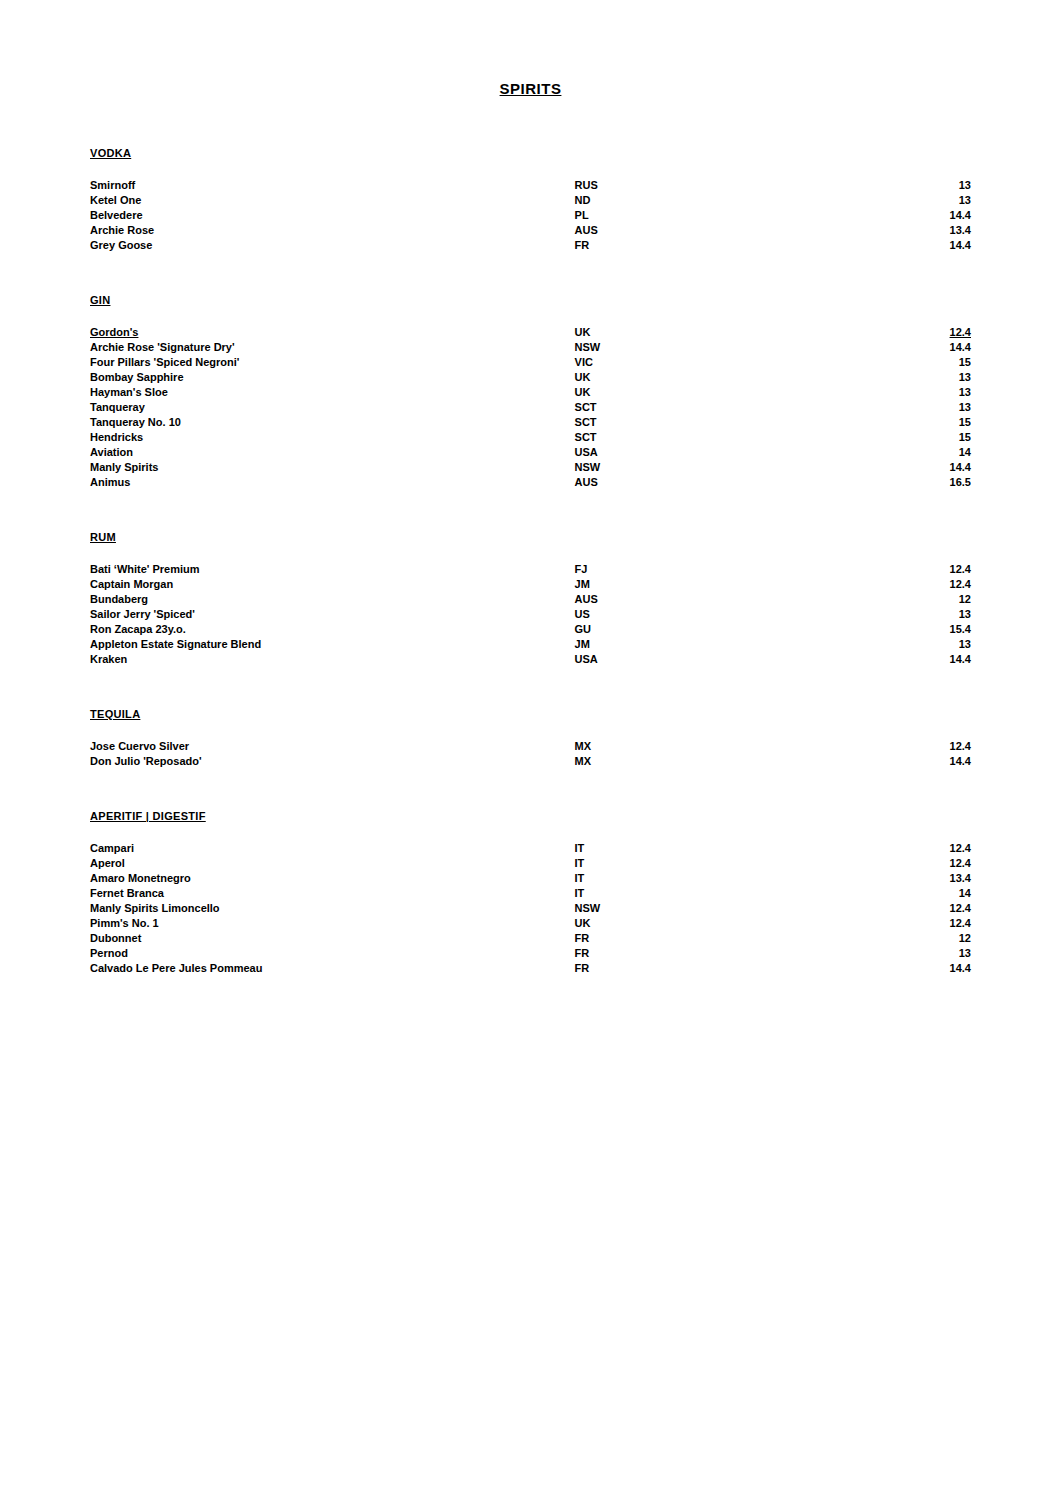SPIRITS
VODKA
| Smirnoff | RUS | 13 |
| Ketel One | ND | 13 |
| Belvedere | PL | 14.4 |
| Archie Rose | AUS | 13.4 |
| Grey Goose | FR | 14.4 |
GIN
| Gordon's | UK | 12.4 |
| Archie Rose 'Signature Dry' | NSW | 14.4 |
| Four Pillars 'Spiced Negroni' | VIC | 15 |
| Bombay Sapphire | UK | 13 |
| Hayman's Sloe | UK | 13 |
| Tanqueray | SCT | 13 |
| Tanqueray No. 10 | SCT | 15 |
| Hendricks | SCT | 15 |
| Aviation | USA | 14 |
| Manly Spirits | NSW | 14.4 |
| Animus | AUS | 16.5 |
RUM
| Bati ‘White' Premium | FJ | 12.4 |
| Captain Morgan | JM | 12.4 |
| Bundaberg | AUS | 12 |
| Sailor Jerry 'Spiced' | US | 13 |
| Ron Zacapa 23y.o. | GU | 15.4 |
| Appleton Estate Signature Blend | JM | 13 |
| Kraken | USA | 14.4 |
TEQUILA
| Jose Cuervo Silver | MX | 12.4 |
| Don Julio 'Reposado' | MX | 14.4 |
APERITIF | DIGESTIF
| Campari | IT | 12.4 |
| Aperol | IT | 12.4 |
| Amaro Monetnegro | IT | 13.4 |
| Fernet Branca | IT | 14 |
| Manly Spirits Limoncello | NSW | 12.4 |
| Pimm's No. 1 | UK | 12.4 |
| Dubonnet | FR | 12 |
| Pernod | FR | 13 |
| Calvado Le Pere Jules Pommeau | FR | 14.4 |